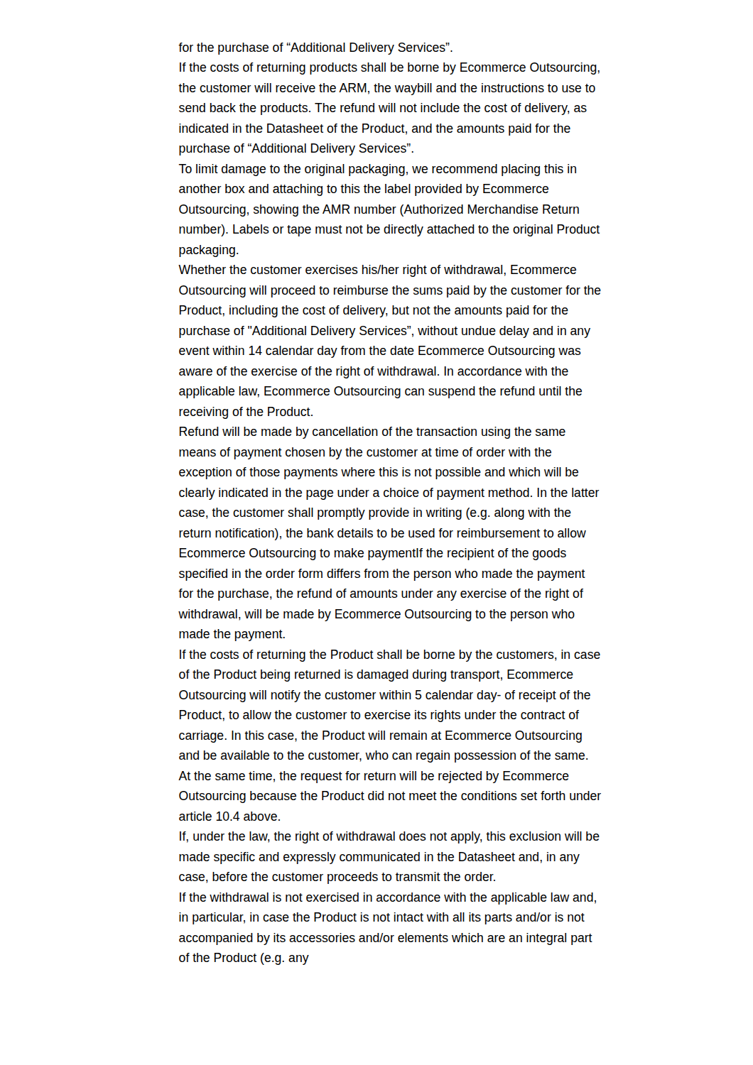for the purchase of “Additional Delivery Services”.
If the costs of returning products shall be borne by Ecommerce Outsourcing, the customer will receive the ARM, the waybill and the instructions to use to send back the products. The refund will not include the cost of delivery, as indicated in the Datasheet of the Product, and the amounts paid for the purchase of “Additional Delivery Services”.
To limit damage to the original packaging, we recommend placing this in another box and attaching to this the label provided by Ecommerce Outsourcing, showing the AMR number (Authorized Merchandise Return number). Labels or tape must not be directly attached to the original Product packaging.
Whether the customer exercises his/her right of withdrawal, Ecommerce Outsourcing will proceed to reimburse the sums paid by the customer for the Product, including the cost of delivery, but not the amounts paid for the purchase of "Additional Delivery Services”, without undue delay and in any event within 14 calendar day from the date Ecommerce Outsourcing was aware of the exercise of the right of withdrawal. In accordance with the applicable law, Ecommerce Outsourcing can suspend the refund until the receiving of the Product.
Refund will be made by cancellation of the transaction using the same means of payment chosen by the customer at time of order with the exception of those payments where this is not possible and which will be clearly indicated in the page under a choice of payment method. In the latter case, the customer shall promptly provide in writing (e.g. along with the return notification), the bank details to be used for reimbursement to allow Ecommerce Outsourcing to make paymentIf the recipient of the goods specified in the order form differs from the person who made the payment for the purchase, the refund of amounts under any exercise of the right of withdrawal, will be made by Ecommerce Outsourcing to the person who made the payment.
If the costs of returning the Product shall be borne by the customers, in case of the Product being returned is damaged during transport, Ecommerce Outsourcing will notify the customer within 5 calendar day- of receipt of the Product, to allow the customer to exercise its rights under the contract of carriage. In this case, the Product will remain at Ecommerce Outsourcing and be available to the customer, who can regain possession of the same. At the same time, the request for return will be rejected by Ecommerce Outsourcing because the Product did not meet the conditions set forth under article 10.4 above.
If, under the law, the right of withdrawal does not apply, this exclusion will be made specific and expressly communicated in the Datasheet and, in any case, before the customer proceeds to transmit the order.
If the withdrawal is not exercised in accordance with the applicable law and, in particular, in case the Product is not intact with all its parts and/or is not accompanied by its accessories and/or elements which are an integral part of the Product (e.g. any